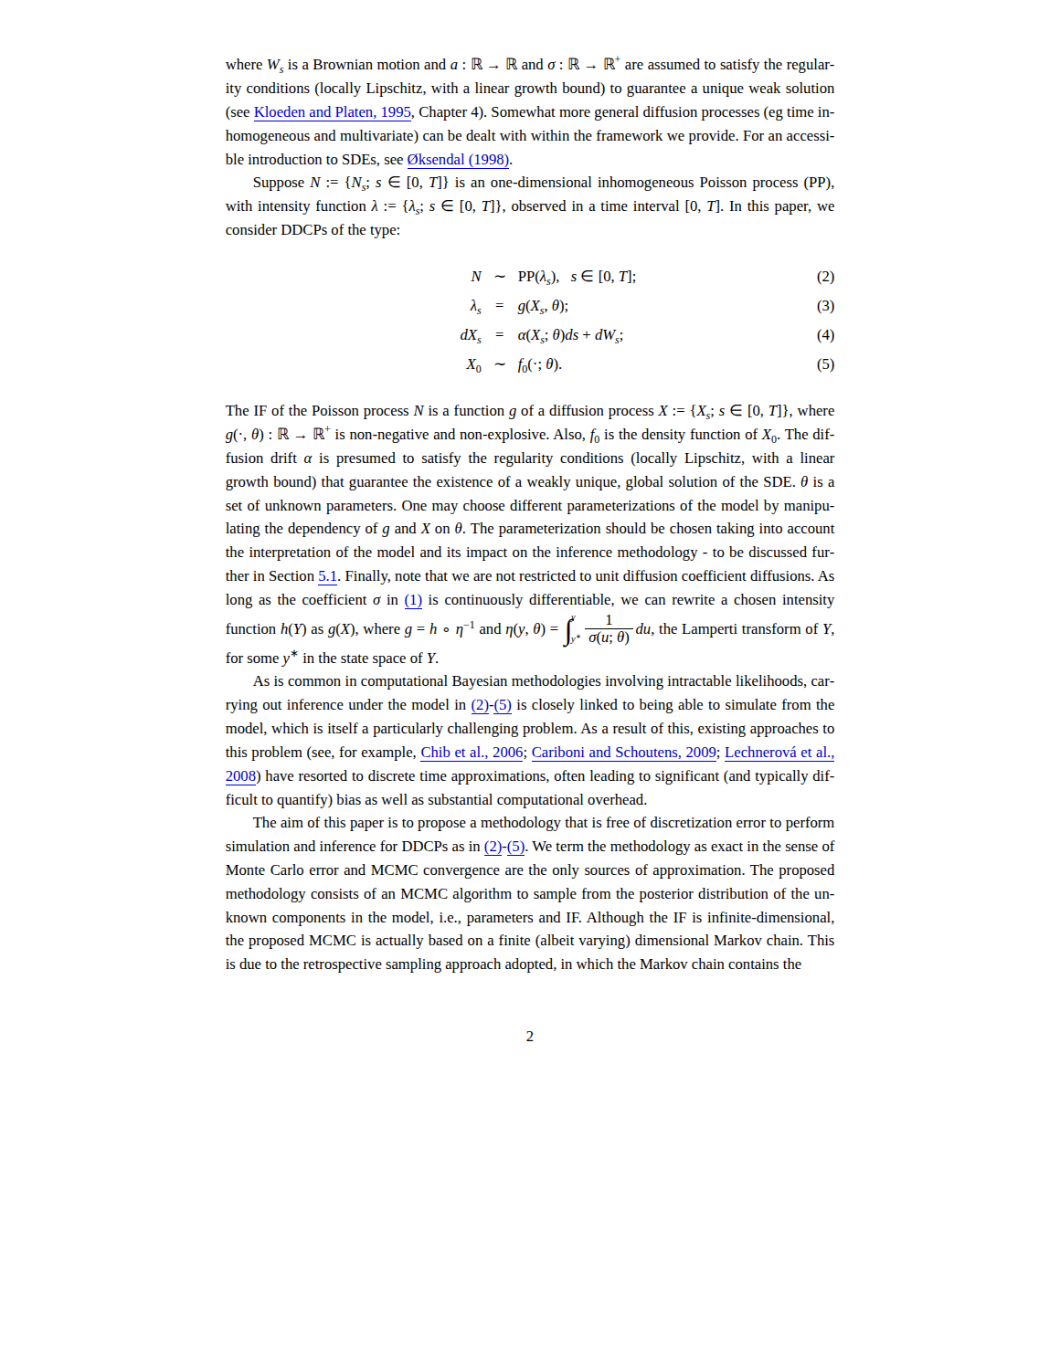where Ws is a Brownian motion and a : ℝ → ℝ and σ : ℝ → ℝ+ are assumed to satisfy the regularity conditions (locally Lipschitz, with a linear growth bound) to guarantee a unique weak solution (see Kloeden and Platen, 1995, Chapter 4). Somewhat more general diffusion processes (eg time inhomogeneous and multivariate) can be dealt with within the framework we provide. For an accessible introduction to SDEs, see Øksendal (1998).
Suppose N := {Ns; s ∈ [0, T]} is an one-dimensional inhomogeneous Poisson process (PP), with intensity function λ := {λs; s ∈ [0, T]}, observed in a time interval [0, T]. In this paper, we consider DDCPs of the type:
| N | ∼ | PP ( λ s ), s ∈ [0, T ]; | (2) |
| λ s | = | g ( X s , θ ); | (3) |
| dX s | = | α ( X s ; θ ) ds + dW s ; | (4) |
| X 0 | ∼ | f 0 (·; θ ). | (5) |
The IF of the Poisson process N is a function g of a diffusion process X := {Xs; s ∈ [0, T]}, where g(·, θ) : ℝ → ℝ+ is non-negative and non-explosive. Also, f0 is the density function of X0. The diffusion drift α is presumed to satisfy the regularity conditions (locally Lipschitz, with a linear growth bound) that guarantee the existence of a weakly unique, global solution of the SDE. θ is a set of unknown parameters. One may choose different parameterizations of the model by manipulating the dependency of g and X on θ. The parameterization should be chosen taking into account the interpretation of the model and its impact on the inference methodology - to be discussed further in Section 5.1. Finally, note that we are not restricted to unit diffusion coefficient diffusions. As long as the coefficient σ in (1) is continuously differentiable, we can rewrite a chosen intensity function h(Y) as g(X), where g = h ∘ η−1 and η(y, θ) = ∫yy∗1 σ(u; θ) du, the Lamperti transform of Y, for some y∗ in the state space of Y.
As is common in computational Bayesian methodologies involving intractable likelihoods, carrying out inference under the model in (2)-(5) is closely linked to being able to simulate from the model, which is itself a particularly challenging problem. As a result of this, existing approaches to this problem (see, for example, Chib et al., 2006; Cariboni and Schoutens, 2009; Lechnerová et al., 2008) have resorted to discrete time approximations, often leading to significant (and typically difficult to quantify) bias as well as substantial computational overhead.
The aim of this paper is to propose a methodology that is free of discretization error to perform simulation and inference for DDCPs as in (2)-(5). We term the methodology as exact in the sense of Monte Carlo error and MCMC convergence are the only sources of approximation. The proposed methodology consists of an MCMC algorithm to sample from the posterior distribution of the unknown components in the model, i.e., parameters and IF. Although the IF is infinite-dimensional, the proposed MCMC is actually based on a finite (albeit varying) dimensional Markov chain. This is due to the retrospective sampling approach adopted, in which the Markov chain contains the
2